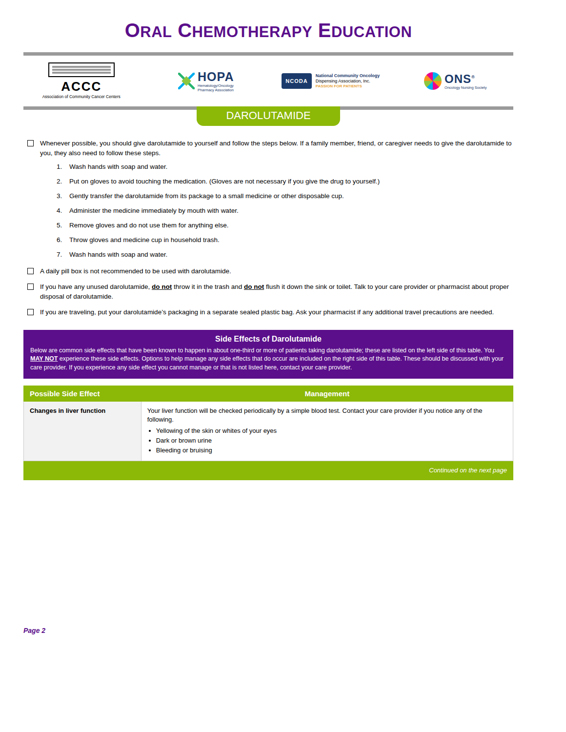ORAL CHEMOTHERAPY EDUCATION
ACCC
Association of Community Cancer Centers
HOPA
Hematology/Oncology
Pharmacy Association
NCODA
National Community Oncology
Dispensing Association, Inc.
PASSION FOR PATIENTS
ONS®
Oncology Nursing Society
DAROLUTAMIDE
Whenever possible, you should give darolutamide to yourself and follow the steps below. If a family member, friend, or caregiver needs to give the darolutamide to you, they also need to follow these steps.
Wash hands with soap and water.
Put on gloves to avoid touching the medication. (Gloves are not necessary if you give the drug to yourself.)
Gently transfer the darolutamide from its package to a small medicine or other disposable cup.
Administer the medicine immediately by mouth with water.
Remove gloves and do not use them for anything else.
Throw gloves and medicine cup in household trash.
Wash hands with soap and water.
A daily pill box is not recommended to be used with darolutamide.
If you have any unused darolutamide, do not throw it in the trash and do not flush it down the sink or toilet. Talk to your care provider or pharmacist about proper disposal of darolutamide.
If you are traveling, put your darolutamide’s packaging in a separate sealed plastic bag. Ask your pharmacist if any additional travel precautions are needed.
Side Effects of Darolutamide
Below are common side effects that have been known to happen in about one-third or more of patients taking darolutamide; these are listed on the left side of this table. You MAY NOT experience these side effects. Options to help manage any side effects that do occur are included on the right side of this table. These should be discussed with your care provider. If you experience any side effect you cannot manage or that is not listed here, contact your care provider.
| Possible Side Effect | Management |
| --- | --- |
| Changes in liver function | Your liver function will be checked periodically by a simple blood test. Contact your care provider if you notice any of the following. Yellowing of the skin or whites of your eyes Dark or brown urine Bleeding or bruising |
| | Continued on the next page |
Page 2